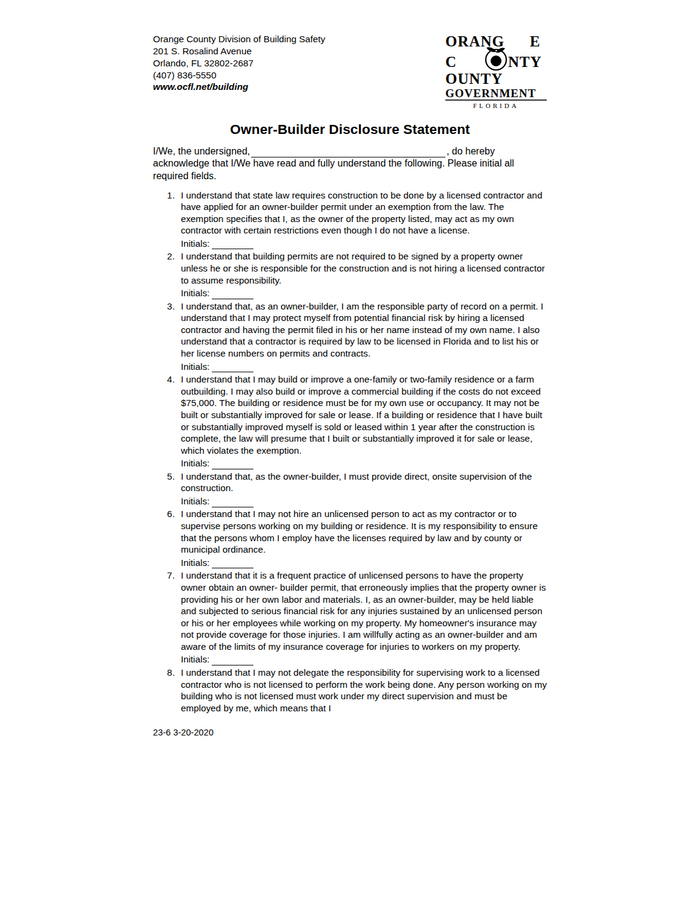Orange County Division of Building Safety
201 S. Rosalind Avenue
Orlando, FL 32802-2687
(407) 836-5550
www.ocfl.net/building
Orange County Government Florida ORANG E C NTY OUNTY GOVERNMENT FLORIDA
Owner-Builder Disclosure Statement
I/We, the undersigned, , do hereby acknowledge that I/We have read and fully understand the following. Please initial all required fields.
I understand that state law requires construction to be done by a licensed contractor and have applied for an owner-builder permit under an exemption from the law. The exemption specifies that I, as the owner of the property listed, may act as my own contractor with certain restrictions even though I do not have a license.
Initials:
I understand that building permits are not required to be signed by a property owner unless he or she is responsible for the construction and is not hiring a licensed contractor to assume responsibility.
Initials:
I understand that, as an owner-builder, I am the responsible party of record on a permit. I understand that I may protect myself from potential financial risk by hiring a licensed contractor and having the permit filed in his or her name instead of my own name. I also understand that a contractor is required by law to be licensed in Florida and to list his or her license numbers on permits and contracts.
Initials:
I understand that I may build or improve a one-family or two-family residence or a farm outbuilding. I may also build or improve a commercial building if the costs do not exceed $75,000. The building or residence must be for my own use or occupancy. It may not be built or substantially improved for sale or lease. If a building or residence that I have built or substantially improved myself is sold or leased within 1 year after the construction is complete, the law will presume that I built or substantially improved it for sale or lease, which violates the exemption.
Initials:
I understand that, as the owner-builder, I must provide direct, onsite supervision of the construction.
Initials:
I understand that I may not hire an unlicensed person to act as my contractor or to supervise persons working on my building or residence. It is my responsibility to ensure that the persons whom I employ have the licenses required by law and by county or municipal ordinance.
Initials:
I understand that it is a frequent practice of unlicensed persons to have the property owner obtain an owner- builder permit, that erroneously implies that the property owner is providing his or her own labor and materials. I, as an owner-builder, may be held liable and subjected to serious financial risk for any injuries sustained by an unlicensed person or his or her employees while working on my property. My homeowner's insurance may not provide coverage for those injuries. I am willfully acting as an owner-builder and am aware of the limits of my insurance coverage for injuries to workers on my property.
Initials:
I understand that I may not delegate the responsibility for supervising work to a licensed contractor who is not licensed to perform the work being done. Any person working on my building who is not licensed must work under my direct supervision and must be employed by me, which means that I
23-6 3-20-2020